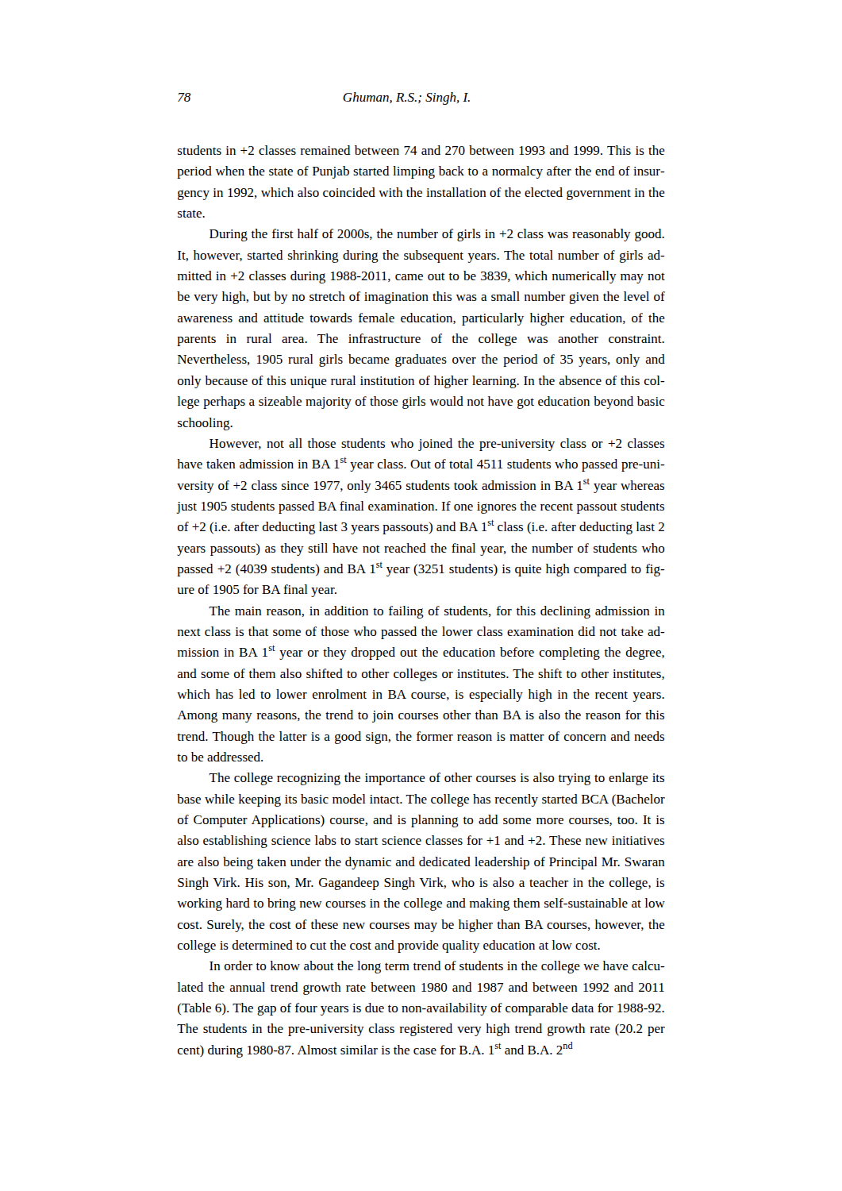78 Ghuman, R.S.; Singh, I.
students in +2 classes remained between 74 and 270 between 1993 and 1999. This is the period when the state of Punjab started limping back to a normalcy after the end of insurgency in 1992, which also coincided with the installation of the elected government in the state.
During the first half of 2000s, the number of girls in +2 class was reasonably good. It, however, started shrinking during the subsequent years. The total number of girls admitted in +2 classes during 1988-2011, came out to be 3839, which numerically may not be very high, but by no stretch of imagination this was a small number given the level of awareness and attitude towards female education, particularly higher education, of the parents in rural area. The infrastructure of the college was another constraint. Nevertheless, 1905 rural girls became graduates over the period of 35 years, only and only because of this unique rural institution of higher learning. In the absence of this college perhaps a sizeable majority of those girls would not have got education beyond basic schooling.
However, not all those students who joined the pre-university class or +2 classes have taken admission in BA 1st year class. Out of total 4511 students who passed pre-university of +2 class since 1977, only 3465 students took admission in BA 1st year whereas just 1905 students passed BA final examination. If one ignores the recent passout students of +2 (i.e. after deducting last 3 years passouts) and BA 1st class (i.e. after deducting last 2 years passouts) as they still have not reached the final year, the number of students who passed +2 (4039 students) and BA 1st year (3251 students) is quite high compared to figure of 1905 for BA final year.
The main reason, in addition to failing of students, for this declining admission in next class is that some of those who passed the lower class examination did not take admission in BA 1st year or they dropped out the education before completing the degree, and some of them also shifted to other colleges or institutes. The shift to other institutes, which has led to lower enrolment in BA course, is especially high in the recent years. Among many reasons, the trend to join courses other than BA is also the reason for this trend. Though the latter is a good sign, the former reason is matter of concern and needs to be addressed.
The college recognizing the importance of other courses is also trying to enlarge its base while keeping its basic model intact. The college has recently started BCA (Bachelor of Computer Applications) course, and is planning to add some more courses, too. It is also establishing science labs to start science classes for +1 and +2. These new initiatives are also being taken under the dynamic and dedicated leadership of Principal Mr. Swaran Singh Virk. His son, Mr. Gagandeep Singh Virk, who is also a teacher in the college, is working hard to bring new courses in the college and making them self-sustainable at low cost. Surely, the cost of these new courses may be higher than BA courses, however, the college is determined to cut the cost and provide quality education at low cost.
In order to know about the long term trend of students in the college we have calculated the annual trend growth rate between 1980 and 1987 and between 1992 and 2011 (Table 6). The gap of four years is due to non-availability of comparable data for 1988-92. The students in the pre-university class registered very high trend growth rate (20.2 per cent) during 1980-87. Almost similar is the case for B.A. 1st and B.A. 2nd